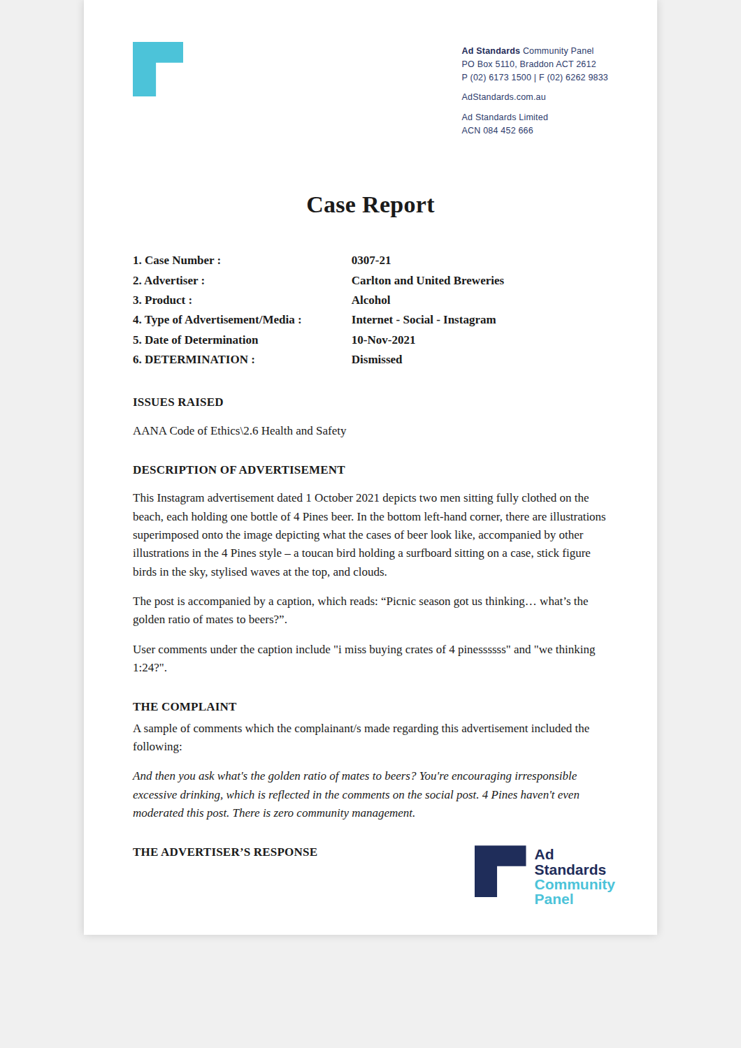Ad Standards Community Panel
PO Box 5110, Braddon ACT 2612
P (02) 6173 1500 | F (02) 6262 9833
AdStandards.com.au
Ad Standards Limited
ACN 084 452 666
Case Report
| 1. Case Number : | 0307-21 |
| 2. Advertiser : | Carlton and United Breweries |
| 3. Product : | Alcohol |
| 4. Type of Advertisement/Media : | Internet - Social - Instagram |
| 5. Date of Determination | 10-Nov-2021 |
| 6. DETERMINATION : | Dismissed |
ISSUES RAISED
AANA Code of Ethics\2.6 Health and Safety
DESCRIPTION OF ADVERTISEMENT
This Instagram advertisement dated 1 October 2021 depicts two men sitting fully clothed on the beach, each holding one bottle of 4 Pines beer. In the bottom left-hand corner, there are illustrations superimposed onto the image depicting what the cases of beer look like, accompanied by other illustrations in the 4 Pines style – a toucan bird holding a surfboard sitting on a case, stick figure birds in the sky, stylised waves at the top, and clouds.
The post is accompanied by a caption, which reads: “Picnic season got us thinking… what’s the golden ratio of mates to beers?”.
User comments under the caption include "i miss buying crates of 4 pinessssss" and "we thinking 1:24?".
THE COMPLAINT
A sample of comments which the complainant/s made regarding this advertisement included the following:
And then you ask what's the golden ratio of mates to beers? You're encouraging irresponsible excessive drinking, which is reflected in the comments on the social post. 4 Pines haven't even moderated this post. There is zero community management.
THE ADVERTISER’S RESPONSE
Ad
Standards
Community
Panel